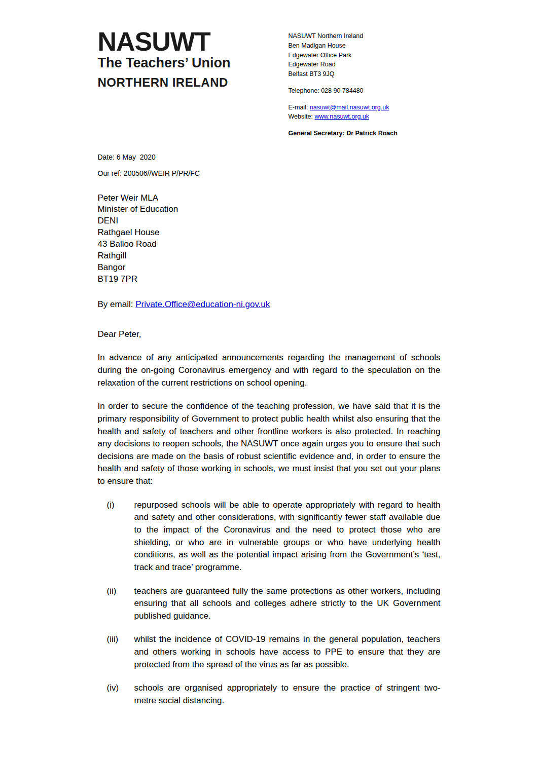NASUWT
The Teachers’ Union
NORTHERN IRELAND
NASUWT Northern Ireland
Ben Madigan House
Edgewater Office Park
Edgewater Road
Belfast BT3 9JQ
Telephone: 028 90 784480
E-mail: nasuwt@mail.nasuwt.org.uk
Website: www.nasuwt.org.uk
General Secretary: Dr Patrick Roach
Date: 6 May 2020
Our ref: 200506//WEIR P/PR/FC
Peter Weir MLA
Minister of Education
DENI
Rathgael House
43 Balloo Road
Rathgill
Bangor
BT19 7PR
By email: Private.Office@education-ni.gov.uk
Dear Peter,
In advance of any anticipated announcements regarding the management of schools during the on-going Coronavirus emergency and with regard to the speculation on the relaxation of the current restrictions on school opening.
In order to secure the confidence of the teaching profession, we have said that it is the primary responsibility of Government to protect public health whilst also ensuring that the health and safety of teachers and other frontline workers is also protected. In reaching any decisions to reopen schools, the NASUWT once again urges you to ensure that such decisions are made on the basis of robust scientific evidence and, in order to ensure the health and safety of those working in schools, we must insist that you set out your plans to ensure that:
(i) repurposed schools will be able to operate appropriately with regard to health and safety and other considerations, with significantly fewer staff available due to the impact of the Coronavirus and the need to protect those who are shielding, or who are in vulnerable groups or who have underlying health conditions, as well as the potential impact arising from the Government’s ‘test, track and trace’ programme.
(ii) teachers are guaranteed fully the same protections as other workers, including ensuring that all schools and colleges adhere strictly to the UK Government published guidance.
(iii) whilst the incidence of COVID-19 remains in the general population, teachers and others working in schools have access to PPE to ensure that they are protected from the spread of the virus as far as possible.
(iv) schools are organised appropriately to ensure the practice of stringent two-metre social distancing.